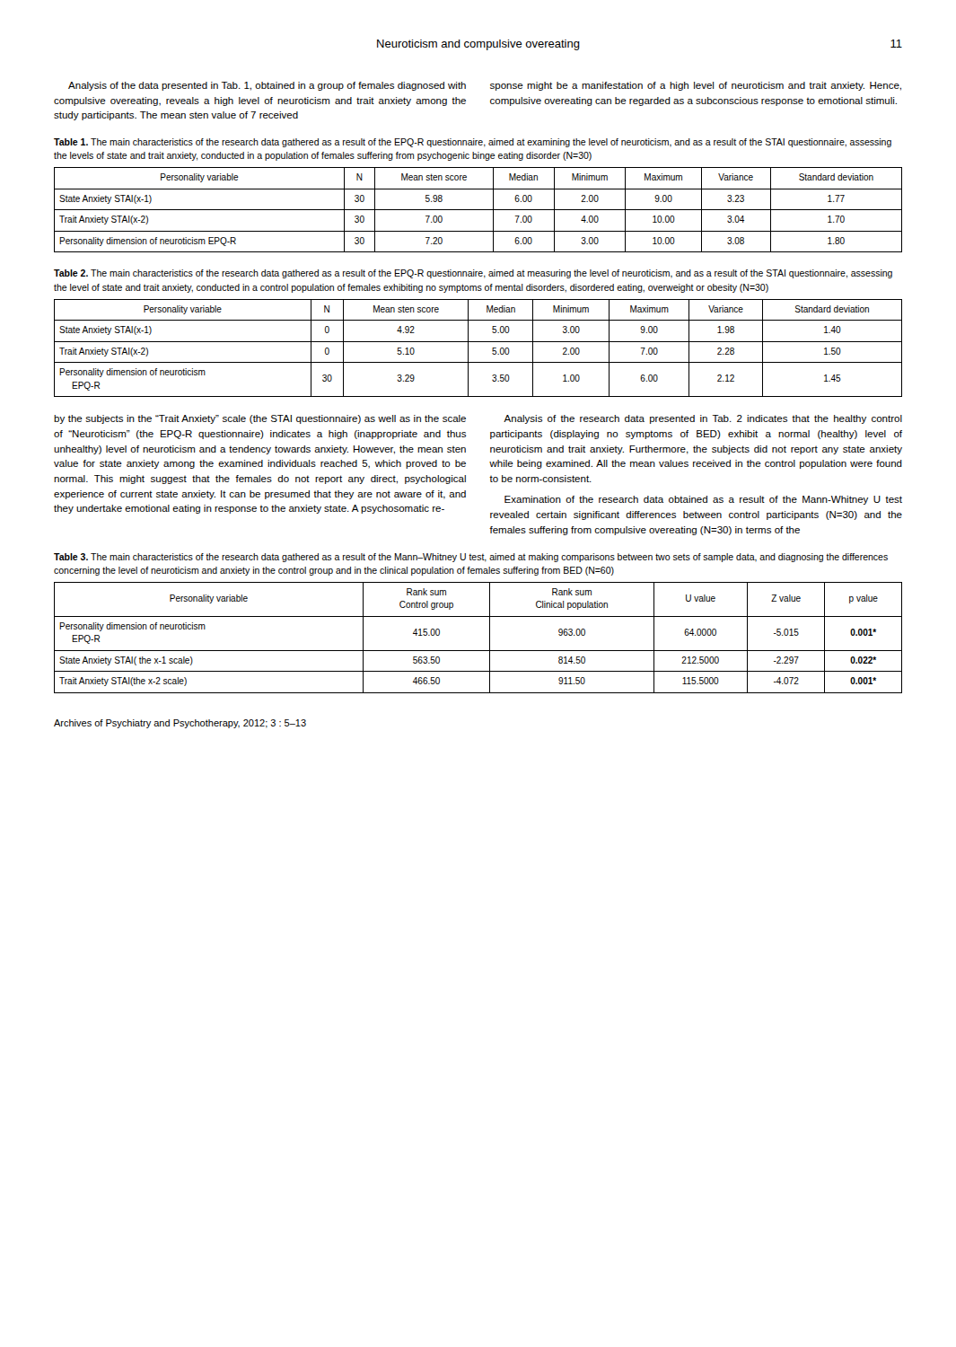Neuroticism and compulsive overeating 11
Analysis of the data presented in Tab. 1, obtained in a group of females diagnosed with compulsive overeating, reveals a high level of neuroticism and trait anxiety among the study participants. The mean sten value of 7 received
sponse might be a manifestation of a high level of neuroticism and trait anxiety. Hence, compulsive overeating can be regarded as a subconscious response to emotional stimuli.
Table 1. The main characteristics of the research data gathered as a result of the EPQ-R questionnaire, aimed at examining the level of neuroticism, and as a result of the STAI questionnaire, assessing the levels of state and trait anxiety, conducted in a population of females suffering from psychogenic binge eating disorder (N=30)
| Personality variable | N | Mean sten score | Median | Minimum | Maximum | Variance | Standard deviation |
| --- | --- | --- | --- | --- | --- | --- | --- |
| State Anxiety STAI(x-1) | 30 | 5.98 | 6.00 | 2.00 | 9.00 | 3.23 | 1.77 |
| Trait Anxiety STAI(x-2) | 30 | 7.00 | 7.00 | 4.00 | 10.00 | 3.04 | 1.70 |
| Personality dimension of neuroticism EPQ-R | 30 | 7.20 | 6.00 | 3.00 | 10.00 | 3.08 | 1.80 |
Table 2. The main characteristics of the research data gathered as a result of the EPQ-R questionnaire, aimed at measuring the level of neuroticism, and as a result of the STAI questionnaire, assessing the level of state and trait anxiety, conducted in a control population of females exhibiting no symptoms of mental disorders, disordered eating, overweight or obesity (N=30)
| Personality variable | N | Mean sten score | Median | Minimum | Maximum | Variance | Standard deviation |
| --- | --- | --- | --- | --- | --- | --- | --- |
| State Anxiety STAI(x-1) | 0 | 4.92 | 5.00 | 3.00 | 9.00 | 1.98 | 1.40 |
| Trait Anxiety STAI(x-2) | 0 | 5.10 | 5.00 | 2.00 | 7.00 | 2.28 | 1.50 |
| Personality dimension of neuroticism EPQ-R | 30 | 3.29 | 3.50 | 1.00 | 6.00 | 2.12 | 1.45 |
by the subjects in the “Trait Anxiety” scale (the STAI questionnaire) as well as in the scale of “Neuroticism” (the EPQ-R questionnaire) indicates a high (inappropriate and thus unhealthy) level of neuroticism and a tendency towards anxiety. However, the mean sten value for state anxiety among the examined individuals reached 5, which proved to be normal. This might suggest that the females do not report any direct, psychological experience of current state anxiety. It can be presumed that they are not aware of it, and they undertake emotional eating in response to the anxiety state. A psychosomatic re-
Analysis of the research data presented in Tab. 2 indicates that the healthy control participants (displaying no symptoms of BED) exhibit a normal (healthy) level of neuroticism and trait anxiety. Furthermore, the subjects did not report any state anxiety while being examined. All the mean values received in the control population were found to be norm-consistent.
Examination of the research data obtained as a result of the Mann-Whitney U test revealed certain significant differences between control participants (N=30) and the females suffering from compulsive overeating (N=30) in terms of the
Table 3. The main characteristics of the research data gathered as a result of the Mann–Whitney U test, aimed at making comparisons between two sets of sample data, and diagnosing the differences concerning the level of neuroticism and anxiety in the control group and in the clinical population of females suffering from BED (N=60)
| Personality variable | Rank sum Control group | Rank sum Clinical population | U value | Z value | p value |
| --- | --- | --- | --- | --- | --- |
| Personality dimension of neuroticism EPQ-R | 415.00 | 963.00 | 64.0000 | -5.015 | 0.001* |
| State Anxiety STAI( the x-1 scale) | 563.50 | 814.50 | 212.5000 | -2.297 | 0.022* |
| Trait Anxiety STAI(the x-2 scale) | 466.50 | 911.50 | 115.5000 | -4.072 | 0.001* |
Archives of Psychiatry and Psychotherapy, 2012; 3 : 5–13